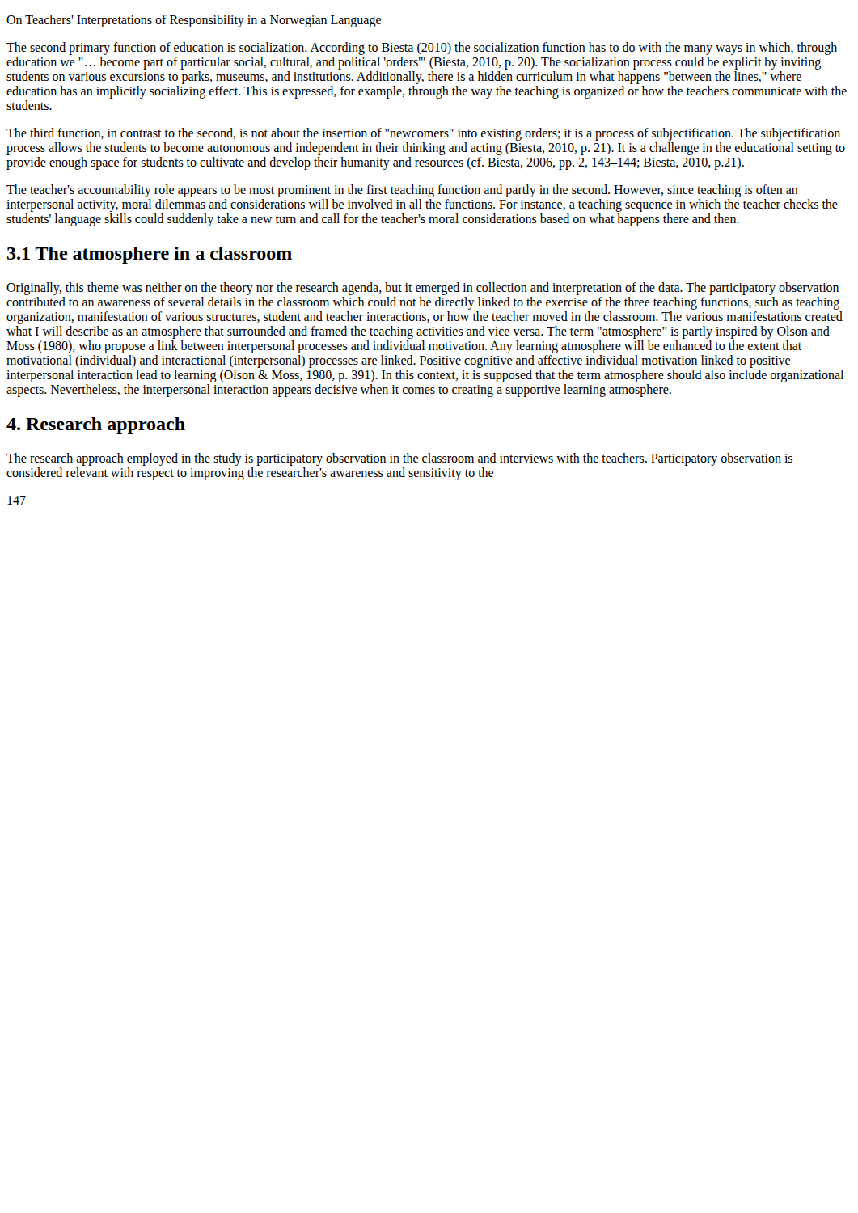On Teachers' Interpretations of Responsibility in a Norwegian Language
The second primary function of education is socialization. According to Biesta (2010) the socialization function has to do with the many ways in which, through education we "… become part of particular social, cultural, and political 'orders'" (Biesta, 2010, p. 20). The socialization process could be explicit by inviting students on various excursions to parks, museums, and institutions. Additionally, there is a hidden curriculum in what happens "between the lines," where education has an implicitly socializing effect. This is expressed, for example, through the way the teaching is organized or how the teachers communicate with the students.
The third function, in contrast to the second, is not about the insertion of "newcomers" into existing orders; it is a process of subjectification. The subjectification process allows the students to become autonomous and independent in their thinking and acting (Biesta, 2010, p. 21). It is a challenge in the educational setting to provide enough space for students to cultivate and develop their humanity and resources (cf. Biesta, 2006, pp. 2, 143–144; Biesta, 2010, p.21).
The teacher's accountability role appears to be most prominent in the first teaching function and partly in the second. However, since teaching is often an interpersonal activity, moral dilemmas and considerations will be involved in all the functions. For instance, a teaching sequence in which the teacher checks the students' language skills could suddenly take a new turn and call for the teacher's moral considerations based on what happens there and then.
3.1 The atmosphere in a classroom
Originally, this theme was neither on the theory nor the research agenda, but it emerged in collection and interpretation of the data. The participatory observation contributed to an awareness of several details in the classroom which could not be directly linked to the exercise of the three teaching functions, such as teaching organization, manifestation of various structures, student and teacher interactions, or how the teacher moved in the classroom. The various manifestations created what I will describe as an atmosphere that surrounded and framed the teaching activities and vice versa. The term "atmosphere" is partly inspired by Olson and Moss (1980), who propose a link between interpersonal processes and individual motivation. Any learning atmosphere will be enhanced to the extent that motivational (individual) and interactional (interpersonal) processes are linked. Positive cognitive and affective individual motivation linked to positive interpersonal interaction lead to learning (Olson & Moss, 1980, p. 391). In this context, it is supposed that the term atmosphere should also include organizational aspects. Nevertheless, the interpersonal interaction appears decisive when it comes to creating a supportive learning atmosphere.
4. Research approach
The research approach employed in the study is participatory observation in the classroom and interviews with the teachers. Participatory observation is considered relevant with respect to improving the researcher's awareness and sensitivity to the
147